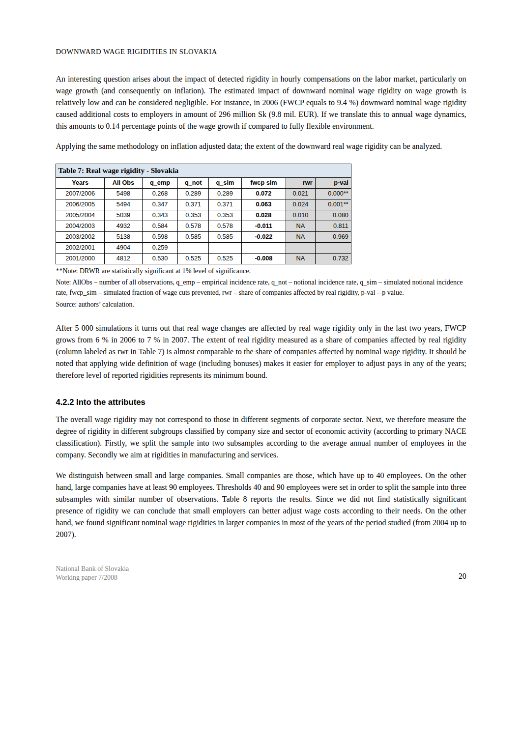DOWNWARD WAGE RIGIDITIES IN SLOVAKIA
An interesting question arises about the impact of detected rigidity in hourly compensations on the labor market, particularly on wage growth (and consequently on inflation). The estimated impact of downward nominal wage rigidity on wage growth is relatively low and can be considered negligible. For instance, in 2006 (FWCP equals to 9.4 %) downward nominal wage rigidity caused additional costs to employers in amount of 296 million Sk (9.8 mil. EUR). If we translate this to annual wage dynamics, this amounts to 0.14 percentage points of the wage growth if compared to fully flexible environment.
Applying the same methodology on inflation adjusted data; the extent of the downward real wage rigidity can be analyzed.
Table 7: Real wage rigidity - Slovakia
| Years | All Obs | q_emp | q_not | q_sim | fwcp sim | rwr | p-val |
| --- | --- | --- | --- | --- | --- | --- | --- |
| 2007/2006 | 5498 | 0.268 | 0.289 | 0.289 | 0.072 | 0.021 | 0.000** |
| 2006/2005 | 5494 | 0.347 | 0.371 | 0.371 | 0.063 | 0.024 | 0.001** |
| 2005/2004 | 5039 | 0.343 | 0.353 | 0.353 | 0.028 | 0.010 | 0.080 |
| 2004/2003 | 4932 | 0.584 | 0.578 | 0.578 | -0.011 | NA | 0.811 |
| 2003/2002 | 5138 | 0.598 | 0.585 | 0.585 | -0.022 | NA | 0.969 |
| 2002/2001 | 4904 | 0.259 | | | | | |
| 2001/2000 | 4812 | 0.530 | 0.525 | 0.525 | -0.008 | NA | 0.732 |
**Note: DRWR are statistically significant at 1% level of significance.
Note: AllObs – number of all observations, q_emp – empirical incidence rate, q_not – notional incidence rate, q_sim – simulated notional incidence rate, fwcp_sim – simulated fraction of wage cuts prevented, rwr – share of companies affected by real rigidity, p-val – p value.
Source: authors’ calculation.
After 5 000 simulations it turns out that real wage changes are affected by real wage rigidity only in the last two years, FWCP grows from 6 % in 2006 to 7 % in 2007. The extent of real rigidity measured as a share of companies affected by real rigidity (column labeled as rwr in Table 7) is almost comparable to the share of companies affected by nominal wage rigidity. It should be noted that applying wide definition of wage (including bonuses) makes it easier for employer to adjust pays in any of the years; therefore level of reported rigidities represents its minimum bound.
4.2.2 Into the attributes
The overall wage rigidity may not correspond to those in different segments of corporate sector. Next, we therefore measure the degree of rigidity in different subgroups classified by company size and sector of economic activity (according to primary NACE classification). Firstly, we split the sample into two subsamples according to the average annual number of employees in the company. Secondly we aim at rigidities in manufacturing and services.
We distinguish between small and large companies. Small companies are those, which have up to 40 employees. On the other hand, large companies have at least 90 employees. Thresholds 40 and 90 employees were set in order to split the sample into three subsamples with similar number of observations. Table 8 reports the results. Since we did not find statistically significant presence of rigidity we can conclude that small employers can better adjust wage costs according to their needs. On the other hand, we found significant nominal wage rigidities in larger companies in most of the years of the period studied (from 2004 up to 2007).
National Bank of Slovakia
Working paper 7/2008
20